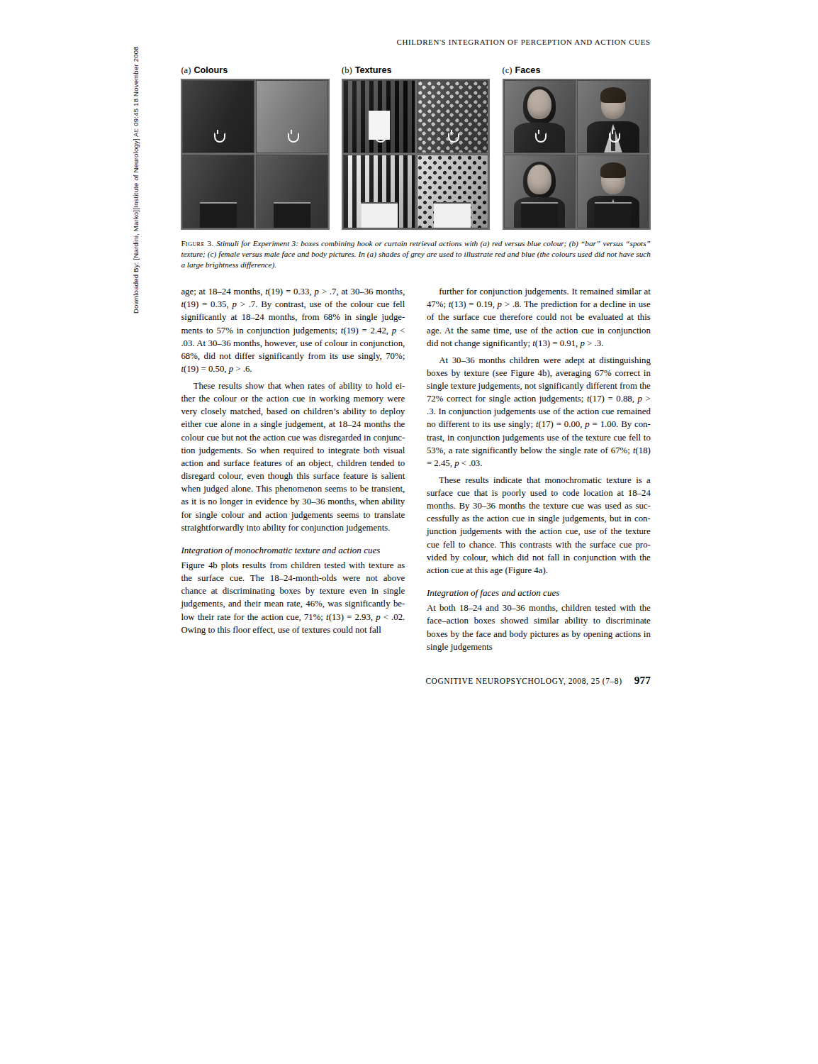Downloaded By: [Nardini, Marko][Institute of Neurology] At: 09:45 18 November 2008
Children's Integration of Perception and Action Cues
(a) Colours
(b) Textures
(c) Faces
Figure 3. Stimuli for Experiment 3: boxes combining hook or curtain retrieval actions with (a) red versus blue colour; (b) “bar” versus “spots” texture; (c) female versus male face and body pictures. In (a) shades of grey are used to illustrate red and blue (the colours used did not have such a large brightness difference).
age; at 18–24 months, t(19) = 0.33, p > .7, at 30–36 months, t(19) = 0.35, p > .7. By contrast, use of the colour cue fell significantly at 18–24 months, from 68% in single judgements to 57% in conjunction judgements; t(19) = 2.42, p < .03. At 30–36 months, however, use of colour in conjunction, 68%, did not differ significantly from its use singly, 70%; t(19) = 0.50, p > .6.
These results show that when rates of ability to hold either the colour or the action cue in working memory were very closely matched, based on children’s ability to deploy either cue alone in a single judgement, at 18–24 months the colour cue but not the action cue was disregarded in conjunction judgements. So when required to integrate both visual action and surface features of an object, children tended to disregard colour, even though this surface feature is salient when judged alone. This phenomenon seems to be transient, as it is no longer in evidence by 30–36 months, when ability for single colour and action judgements seems to translate straightforwardly into ability for conjunction judgements.
Integration of monochromatic texture and action cues
Figure 4b plots results from children tested with texture as the surface cue. The 18–24-month-olds were not above chance at discriminating boxes by texture even in single judgements, and their mean rate, 46%, was significantly below their rate for the action cue, 71%; t(13) = 2.93, p < .02. Owing to this floor effect, use of textures could not fall
further for conjunction judgements. It remained similar at 47%; t(13) = 0.19, p > .8. The prediction for a decline in use of the surface cue therefore could not be evaluated at this age. At the same time, use of the action cue in conjunction did not change significantly; t(13) = 0.91, p > .3.
At 30–36 months children were adept at distinguishing boxes by texture (see Figure 4b), averaging 67% correct in single texture judgements, not significantly different from the 72% correct for single action judgements; t(17) = 0.88, p > .3. In conjunction judgements use of the action cue remained no different to its use singly; t(17) = 0.00, p = 1.00. By contrast, in conjunction judgements use of the texture cue fell to 53%, a rate significantly below the single rate of 67%; t(18) = 2.45, p < .03.
These results indicate that monochromatic texture is a surface cue that is poorly used to code location at 18–24 months. By 30–36 months the texture cue was used as successfully as the action cue in single judgements, but in conjunction judgements with the action cue, use of the texture cue fell to chance. This contrasts with the surface cue provided by colour, which did not fall in conjunction with the action cue at this age (Figure 4a).
Integration of faces and action cues
At both 18–24 and 30–36 months, children tested with the face–action boxes showed similar ability to discriminate boxes by the face and body pictures as by opening actions in single judgements
Cognitive Neuropsychology, 2008, 25 (7–8) 977